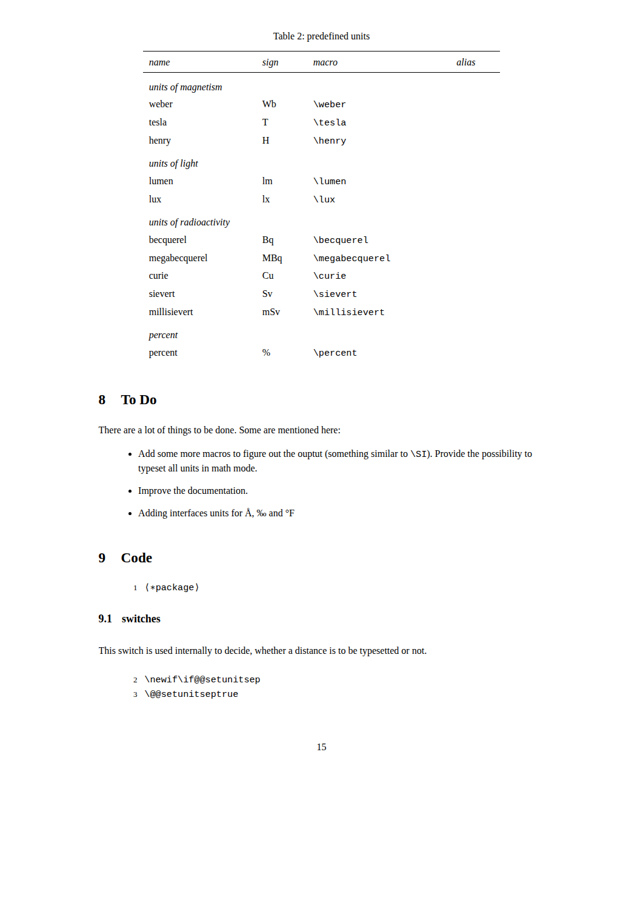Table 2: predefined units
| name | sign | macro | alias |
| --- | --- | --- | --- |
| units of magnetism |
| weber | Wb | \weber | |
| tesla | T | \tesla | |
| henry | H | \henry | |
| units of light |
| lumen | lm | \lumen | |
| lux | lx | \lux | |
| units of radioactivity |
| becquerel | Bq | \becquerel | |
| megabecquerel | MBq | \megabecquerel | |
| curie | Cu | \curie | |
| sievert | Sv | \sievert | |
| millisievert | mSv | \millisievert | |
| percent |
| percent | % | \percent | |
8 To Do
There are a lot of things to be done. Some are mentioned here:
Add some more macros to figure out the ouptut (something similar to \SI). Provide the possibility to typeset all units in math mode.
Improve the documentation.
Adding interfaces units for Å, ‰ and °F
9 Code
1⟨∗package⟩
9.1switches
\if@@setunitsep
This switch is used internally to decide, whether a distance is to be typesetted or not.
2\newif\if@@setunitsep
3\@@setunitseptrue
15